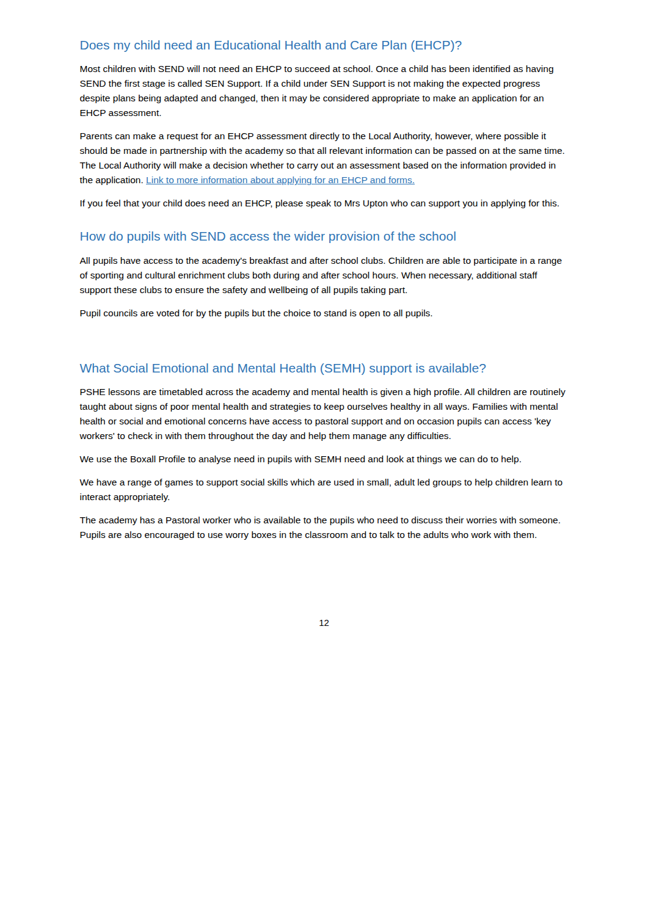Does my child need an Educational Health and Care Plan (EHCP)?
Most children with SEND will not need an EHCP to succeed at school. Once a child has been identified as having SEND the first stage is called SEN Support. If a child under SEN Support is not making the expected progress despite plans being adapted and changed, then it may be considered appropriate to make an application for an EHCP assessment.
Parents can make a request for an EHCP assessment directly to the Local Authority, however, where possible it should be made in partnership with the academy so that all relevant information can be passed on at the same time. The Local Authority will make a decision whether to carry out an assessment based on the information provided in the application. Link to more information about applying for an EHCP and forms.
If you feel that your child does need an EHCP, please speak to Mrs Upton who can support you in applying for this.
How do pupils with SEND access the wider provision of the school
All pupils have access to the academy's breakfast and after school clubs. Children are able to participate in a range of sporting and cultural enrichment clubs both during and after school hours. When necessary, additional staff support these clubs to ensure the safety and wellbeing of all pupils taking part.
Pupil councils are voted for by the pupils but the choice to stand is open to all pupils.
What Social Emotional and Mental Health (SEMH) support is available?
PSHE lessons are timetabled across the academy and mental health is given a high profile. All children are routinely taught about signs of poor mental health and strategies to keep ourselves healthy in all ways. Families with mental health or social and emotional concerns have access to pastoral support and on occasion pupils can access 'key workers' to check in with them throughout the day and help them manage any difficulties.
We use the Boxall Profile to analyse need in pupils with SEMH need and look at things we can do to help.
We have a range of games to support social skills which are used in small, adult led groups to help children learn to interact appropriately.
The academy has a Pastoral worker who is available to the pupils who need to discuss their worries with someone. Pupils are also encouraged to use worry boxes in the classroom and to talk to the adults who work with them.
12